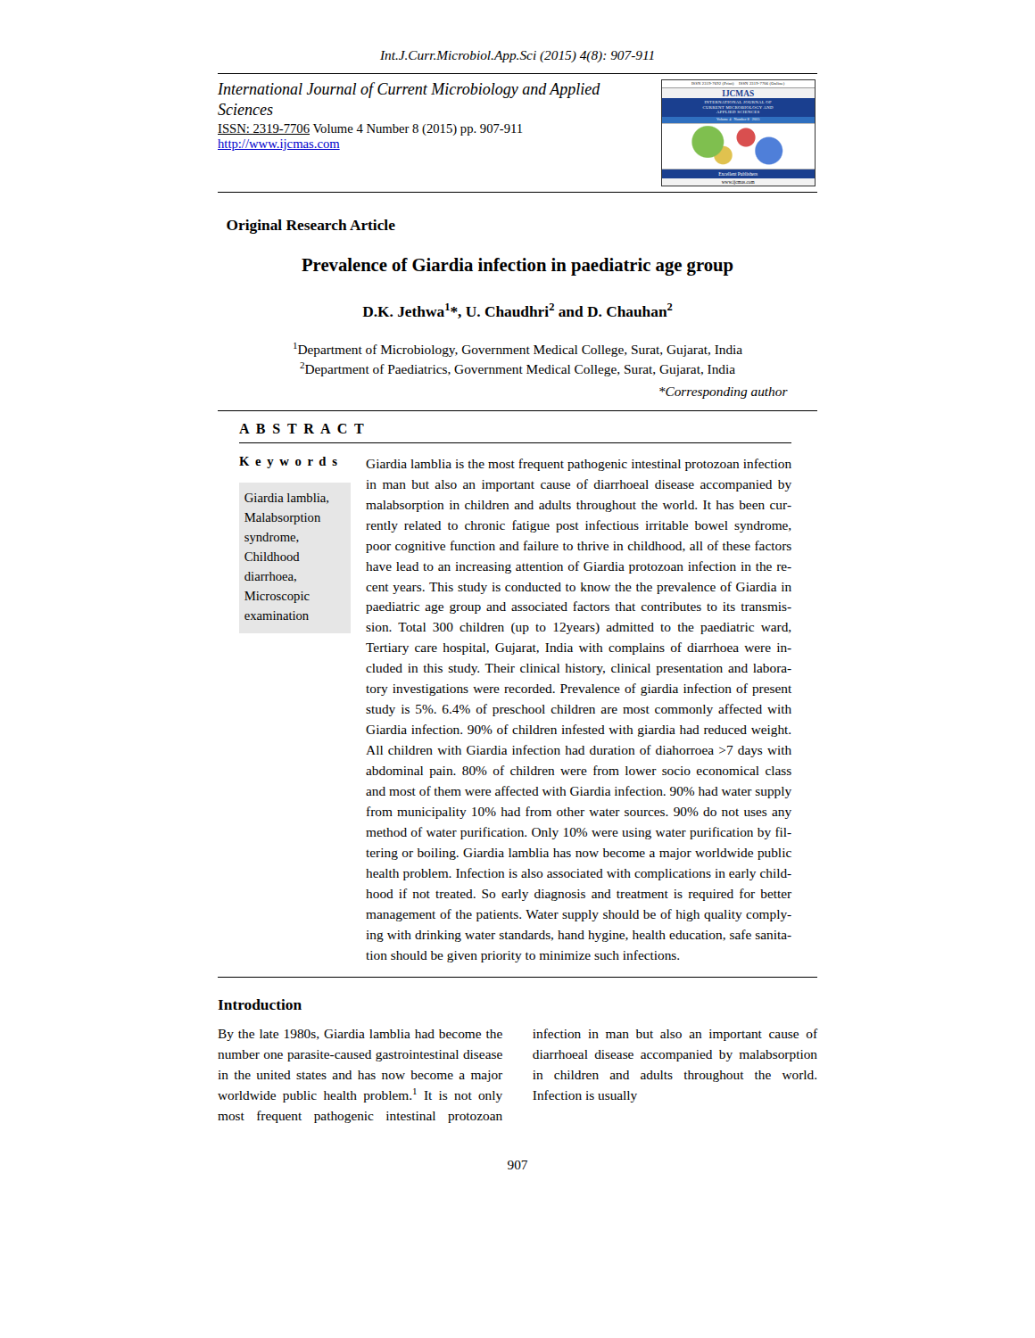Int.J.Curr.Microbiol.App.Sci (2015) 4(8): 907-911
International Journal of Current Microbiology and Applied Sciences
ISSN: 2319-7706 Volume 4 Number 8 (2015) pp. 907-911
http://www.ijcmas.com
ISSN 2319-7692 (Print) ISSN 2319-7706 (Online)
IJCMAS
INTERNATIONAL JOURNAL OF
CURRENT MICROBIOLOGY AND
APPLIED SCIENCES
Volume 4 Number 8 2015
Excellent Publishers
www.ijcmas.com
Original Research Article
Prevalence of Giardia infection in paediatric age group
D.K. Jethwa1*, U. Chaudhri2 and D. Chauhan2
1Department of Microbiology, Government Medical College, Surat, Gujarat, India
2Department of Paediatrics, Government Medical College, Surat, Gujarat, India
*Corresponding author
A B S T R A C T
K e y w o r d s
Giardia lamblia,
Malabsorption syndrome,
Childhood diarrhoea,
Microscopic examination
Giardia lamblia is the most frequent pathogenic intestinal protozoan infection in man but also an important cause of diarrhoeal disease accompanied by malabsorption in children and adults throughout the world. It has been currently related to chronic fatigue post infectious irritable bowel syndrome, poor cognitive function and failure to thrive in childhood, all of these factors have lead to an increasing attention of Giardia protozoan infection in the recent years. This study is conducted to know the the prevalence of Giardia in paediatric age group and associated factors that contributes to its transmission. Total 300 children (up to 12years) admitted to the paediatric ward, Tertiary care hospital, Gujarat, India with complains of diarrhoea were included in this study. Their clinical history, clinical presentation and laboratory investigations were recorded. Prevalence of giardia infection of present study is 5%. 6.4% of preschool children are most commonly affected with Giardia infection. 90% of children infested with giardia had reduced weight. All children with Giardia infection had duration of diahorroea >7 days with abdominal pain. 80% of children were from lower socio economical class and most of them were affected with Giardia infection. 90% had water supply from municipality 10% had from other water sources. 90% do not uses any method of water purification. Only 10% were using water purification by filtering or boiling. Giardia lamblia has now become a major worldwide public health problem. Infection is also associated with complications in early childhood if not treated. So early diagnosis and treatment is required for better management of the patients. Water supply should be of high quality complying with drinking water standards, hand hygine, health education, safe sanitation should be given priority to minimize such infections.
Introduction
By the late 1980s, Giardia lamblia had become the number one parasite-caused gastrointestinal disease in the united states and has now become a major worldwide public health problem.1 It is not only most frequent pathogenic intestinal protozoan infection in man but also an important cause of diarrhoeal disease accompanied by malabsorption in children and adults throughout the world. Infection is usually
907